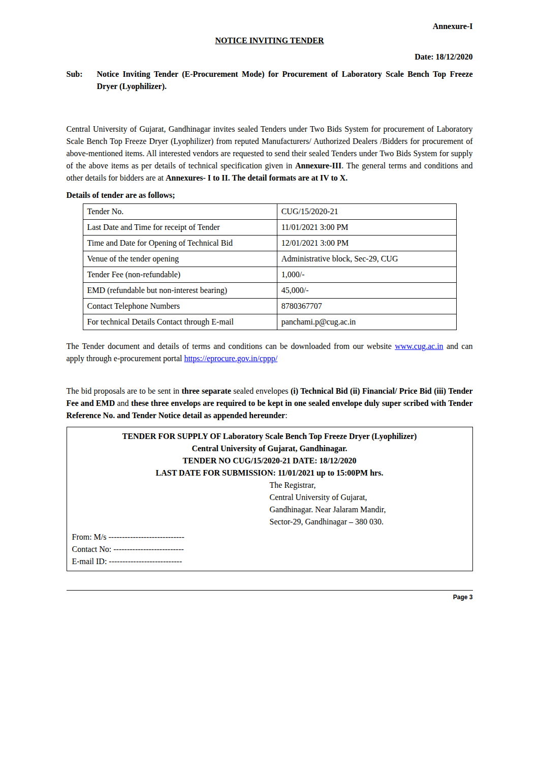Annexure-I
NOTICE INVITING TENDER
Date: 18/12/2020
| Sub: | Notice Inviting Tender (E-Procurement Mode) for Procurement of Laboratory Scale Bench Top Freeze Dryer (Lyophilizer). |
Central University of Gujarat, Gandhinagar invites sealed Tenders under Two Bids System for procurement of Laboratory Scale Bench Top Freeze Dryer (Lyophilizer) from reputed Manufacturers/ Authorized Dealers /Bidders for procurement of above-mentioned items. All interested vendors are requested to send their sealed Tenders under Two Bids System for supply of the above items as per details of technical specification given in Annexure-III. The general terms and conditions and other details for bidders are at Annexures- I to II. The detail formats are at IV to X.
Details of tender are as follows;
| Tender No. | CUG/15/2020-21 |
| Last Date and Time for receipt of Tender | 11/01/2021 3:00 PM |
| Time and Date for Opening of Technical Bid | 12/01/2021 3:00 PM |
| Venue of the tender opening | Administrative block, Sec-29, CUG |
| Tender Fee (non-refundable) | 1,000/- |
| EMD (refundable but non-interest bearing) | 45,000/- |
| Contact Telephone Numbers | 8780367707 |
| For technical Details Contact through E-mail | panchami.p@cug.ac.in |
The Tender document and details of terms and conditions can be downloaded from our website www.cug.ac.in and can apply through e-procurement portal https://eprocure.gov.in/cppp/
The bid proposals are to be sent in three separate sealed envelopes (i) Technical Bid (ii) Financial/ Price Bid (iii) Tender Fee and EMD and these three envelops are required to be kept in one sealed envelope duly super scribed with Tender Reference No. and Tender Notice detail as appended hereunder:
| TENDER FOR SUPPLY OF Laboratory Scale Bench Top Freeze Dryer (Lyophilizer) Central University of Gujarat, Gandhinagar. TENDER NO CUG/15/2020-21 DATE : 18/12/2020 LAST DATE FOR SUBMISSION: 11/01/2021 up to 15:00PM hrs. The Registrar, Central University of Gujarat, Gandhinagar. Near Jalaram Mandir, Sector-29, Gandhinagar – 380 030. From: M/s ---------------------------- Contact No: -------------------------- E-mail ID: --------------------------- |
Page 3